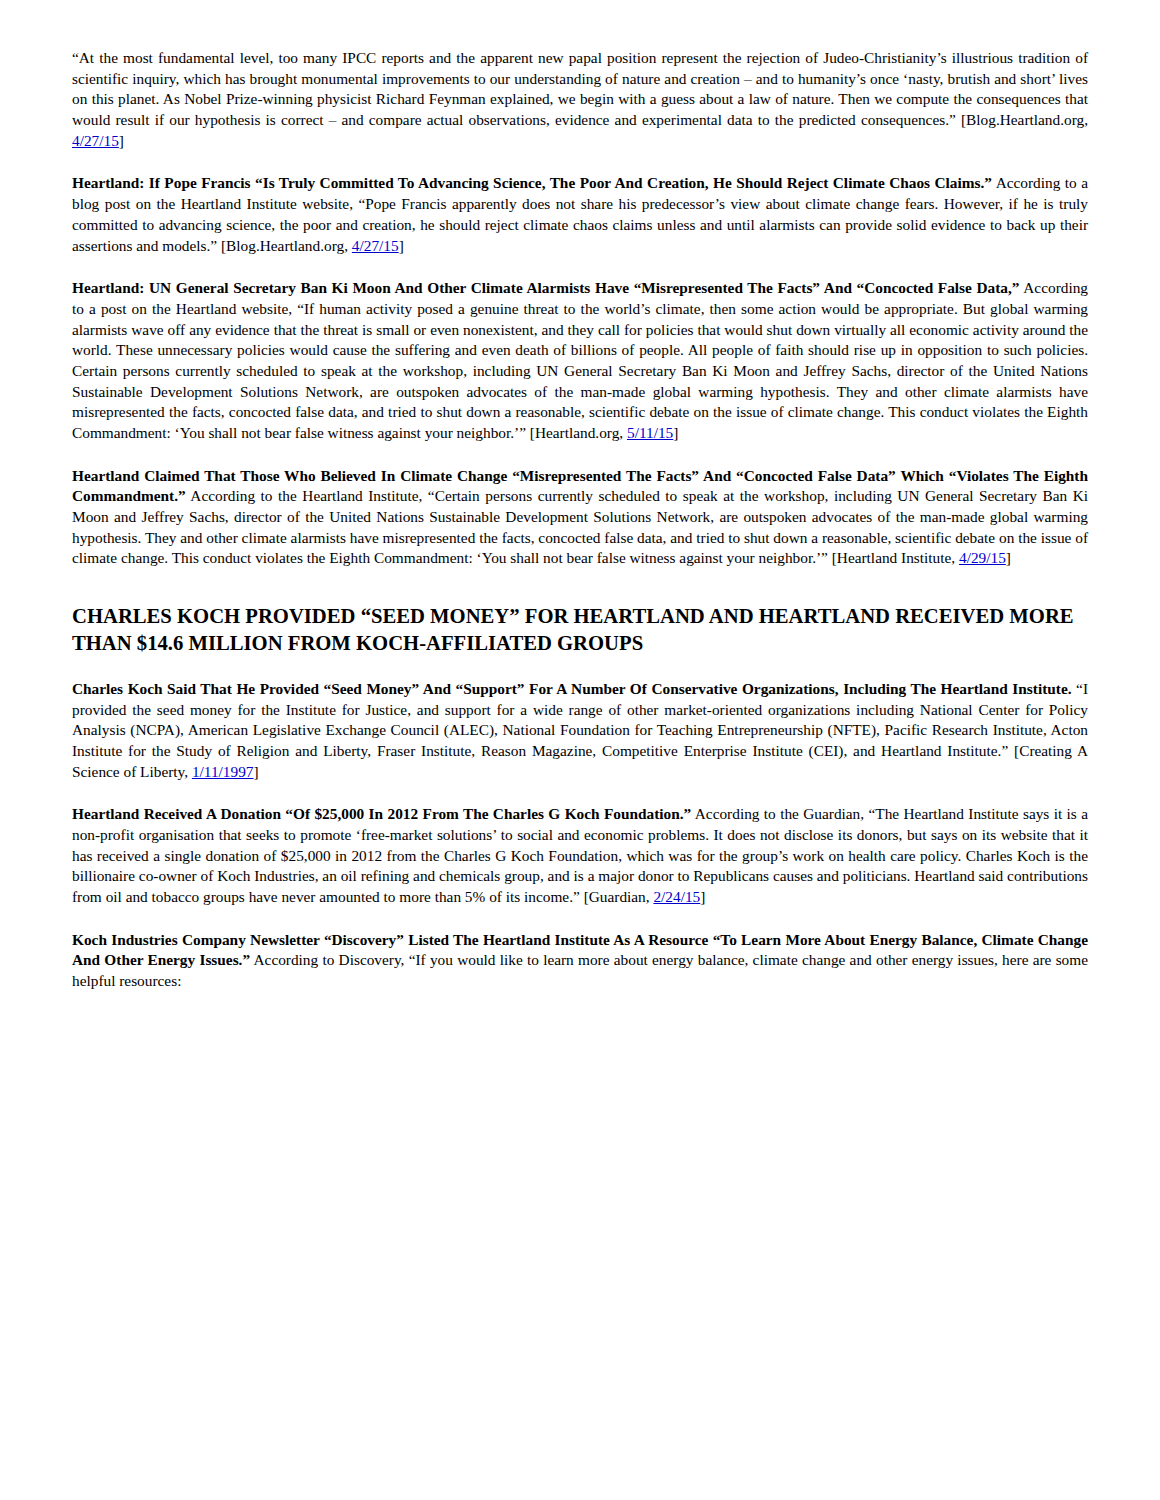“At the most fundamental level, too many IPCC reports and the apparent new papal position represent the rejection of Judeo-Christianity’s illustrious tradition of scientific inquiry, which has brought monumental improvements to our understanding of nature and creation – and to humanity’s once ‘nasty, brutish and short’ lives on this planet. As Nobel Prize-winning physicist Richard Feynman explained, we begin with a guess about a law of nature. Then we compute the consequences that would result if our hypothesis is correct – and compare actual observations, evidence and experimental data to the predicted consequences.” [Blog.Heartland.org, 4/27/15]
Heartland: If Pope Francis “Is Truly Committed To Advancing Science, The Poor And Creation, He Should Reject Climate Chaos Claims.” According to a blog post on the Heartland Institute website, “Pope Francis apparently does not share his predecessor’s view about climate change fears. However, if he is truly committed to advancing science, the poor and creation, he should reject climate chaos claims unless and until alarmists can provide solid evidence to back up their assertions and models.” [Blog.Heartland.org, 4/27/15]
Heartland: UN General Secretary Ban Ki Moon And Other Climate Alarmists Have “Misrepresented The Facts” And “Concocted False Data,” According to a post on the Heartland website, “If human activity posed a genuine threat to the world’s climate, then some action would be appropriate. But global warming alarmists wave off any evidence that the threat is small or even nonexistent, and they call for policies that would shut down virtually all economic activity around the world. These unnecessary policies would cause the suffering and even death of billions of people. All people of faith should rise up in opposition to such policies. Certain persons currently scheduled to speak at the workshop, including UN General Secretary Ban Ki Moon and Jeffrey Sachs, director of the United Nations Sustainable Development Solutions Network, are outspoken advocates of the man-made global warming hypothesis. They and other climate alarmists have misrepresented the facts, concocted false data, and tried to shut down a reasonable, scientific debate on the issue of climate change. This conduct violates the Eighth Commandment: ‘You shall not bear false witness against your neighbor.’” [Heartland.org, 5/11/15]
Heartland Claimed That Those Who Believed In Climate Change “Misrepresented The Facts” And “Concocted False Data” Which “Violates The Eighth Commandment.” According to the Heartland Institute, “Certain persons currently scheduled to speak at the workshop, including UN General Secretary Ban Ki Moon and Jeffrey Sachs, director of the United Nations Sustainable Development Solutions Network, are outspoken advocates of the man-made global warming hypothesis. They and other climate alarmists have misrepresented the facts, concocted false data, and tried to shut down a reasonable, scientific debate on the issue of climate change. This conduct violates the Eighth Commandment: ‘You shall not bear false witness against your neighbor.’” [Heartland Institute, 4/29/15]
Charles Koch Provided “Seed Money” For Heartland And Heartland Received More Than $14.6 Million From Koch-Affiliated Groups
Charles Koch Said That He Provided “Seed Money” And “Support” For A Number Of Conservative Organizations, Including The Heartland Institute. “I provided the seed money for the Institute for Justice, and support for a wide range of other market-oriented organizations including National Center for Policy Analysis (NCPA), American Legislative Exchange Council (ALEC), National Foundation for Teaching Entrepreneurship (NFTE), Pacific Research Institute, Acton Institute for the Study of Religion and Liberty, Fraser Institute, Reason Magazine, Competitive Enterprise Institute (CEI), and Heartland Institute.” [Creating A Science of Liberty, 1/11/1997]
Heartland Received A Donation “Of $25,000 In 2012 From The Charles G Koch Foundation.” According to the Guardian, “The Heartland Institute says it is a non-profit organisation that seeks to promote ‘free-market solutions’ to social and economic problems. It does not disclose its donors, but says on its website that it has received a single donation of $25,000 in 2012 from the Charles G Koch Foundation, which was for the group’s work on health care policy. Charles Koch is the billionaire co-owner of Koch Industries, an oil refining and chemicals group, and is a major donor to Republicans causes and politicians. Heartland said contributions from oil and tobacco groups have never amounted to more than 5% of its income.” [Guardian, 2/24/15]
Koch Industries Company Newsletter “Discovery” Listed The Heartland Institute As A Resource “To Learn More About Energy Balance, Climate Change And Other Energy Issues.” According to Discovery, “If you would like to learn more about energy balance, climate change and other energy issues, here are some helpful resources: